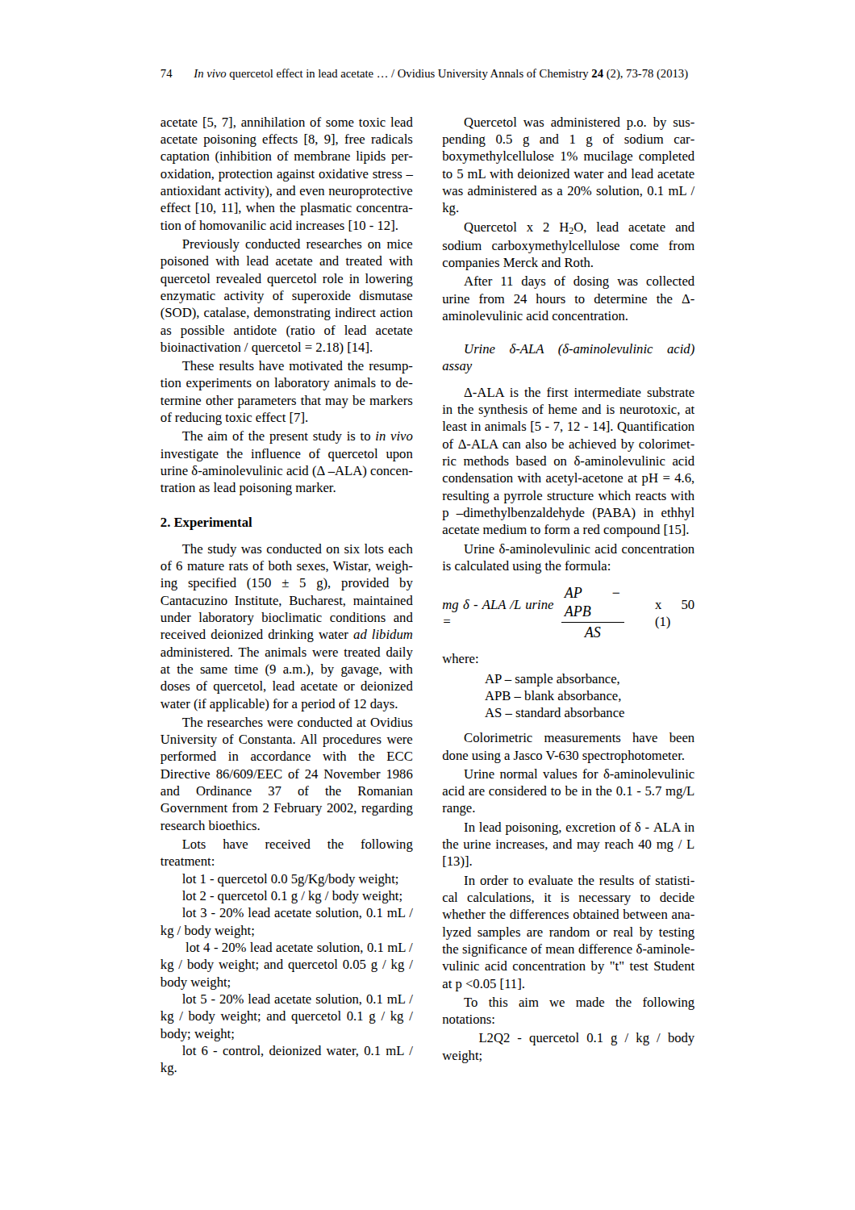74 In vivo quercetol effect in lead acetate … / Ovidius University Annals of Chemistry 24 (2), 73-78 (2013)
acetate [5, 7], annihilation of some toxic lead acetate poisoning effects [8, 9], free radicals captation (inhibition of membrane lipids peroxidation, protection against oxidative stress – antioxidant activity), and even neuroprotective effect [10, 11], when the plasmatic concentration of homovanilic acid increases [10 - 12].
Previously conducted researches on mice poisoned with lead acetate and treated with quercetol revealed quercetol role in lowering enzymatic activity of superoxide dismutase (SOD), catalase, demonstrating indirect action as possible antidote (ratio of lead acetate bioinactivation / quercetol = 2.18) [14].
These results have motivated the resumption experiments on laboratory animals to determine other parameters that may be markers of reducing toxic effect [7].
The aim of the present study is to in vivo investigate the influence of quercetol upon urine δ-aminolevulinic acid (Δ –ALA) concentration as lead poisoning marker.
2. Experimental
The study was conducted on six lots each of 6 mature rats of both sexes, Wistar, weighing specified (150 ± 5 g), provided by Cantacuzino Institute, Bucharest, maintained under laboratory bioclimatic conditions and received deionized drinking water ad libidum administered. The animals were treated daily at the same time (9 a.m.), by gavage, with doses of quercetol, lead acetate or deionized water (if applicable) for a period of 12 days.
The researches were conducted at Ovidius University of Constanta. All procedures were performed in accordance with the ECC Directive 86/609/EEC of 24 November 1986 and Ordinance 37 of the Romanian Government from 2 February 2002, regarding research bioethics.
Lots have received the following treatment:
lot 1 - quercetol 0.0 5g/Kg/body weight;
lot 2 - quercetol 0.1 g / kg / body weight;
lot 3 - 20% lead acetate solution, 0.1 mL / kg / body weight;
lot 4 - 20% lead acetate solution, 0.1 mL / kg / body weight; and quercetol 0.05 g / kg / body weight;
lot 5 - 20% lead acetate solution, 0.1 mL / kg / body weight; and quercetol 0.1 g / kg / body; weight;
lot 6 - control, deionized water, 0.1 mL / kg.
Quercetol was administered p.o. by suspending 0.5 g and 1 g of sodium carboxymethylcellulose 1% mucilage completed to 5 mL with deionized water and lead acetate was administered as a 20% solution, 0.1 mL / kg.
Quercetol x 2 H2O, lead acetate and sodium carboxymethylcellulose come from companies Merck and Roth.
After 11 days of dosing was collected urine from 24 hours to determine the Δ-aminolevulinic acid concentration.
Urine δ-ALA (δ-aminolevulinic acid) assay
Δ-ALA is the first intermediate substrate in the synthesis of heme and is neurotoxic, at least in animals [5 - 7, 12 - 14]. Quantification of Δ-ALA can also be achieved by colorimetric methods based on δ-aminolevulinic acid condensation with acetyl-acetone at pH = 4.6, resulting a pyrrole structure which reacts with p –dimethylbenzaldehyde (PABA) in ethhyl acetate medium to form a red compound [15].
Urine δ-aminolevulinic acid concentration is calculated using the formula:
mg δ - ALA /L urine = AP − APB AS x 50 (1)
where:
AP – sample absorbance,
APB – blank absorbance,
AS – standard absorbance
Colorimetric measurements have been done using a Jasco V-630 spectrophotometer.
Urine normal values for δ-aminolevulinic acid are considered to be in the 0.1 - 5.7 mg/L range.
In lead poisoning, excretion of δ - ALA in the urine increases, and may reach 40 mg / L [13)].
In order to evaluate the results of statistical calculations, it is necessary to decide whether the differences obtained between analyzed samples are random or real by testing the significance of mean difference δ-aminolevulinic acid concentration by "t" test Student at p <0.05 [11].
To this aim we made the following notations:
L2Q2 - quercetol 0.1 g / kg / body weight;